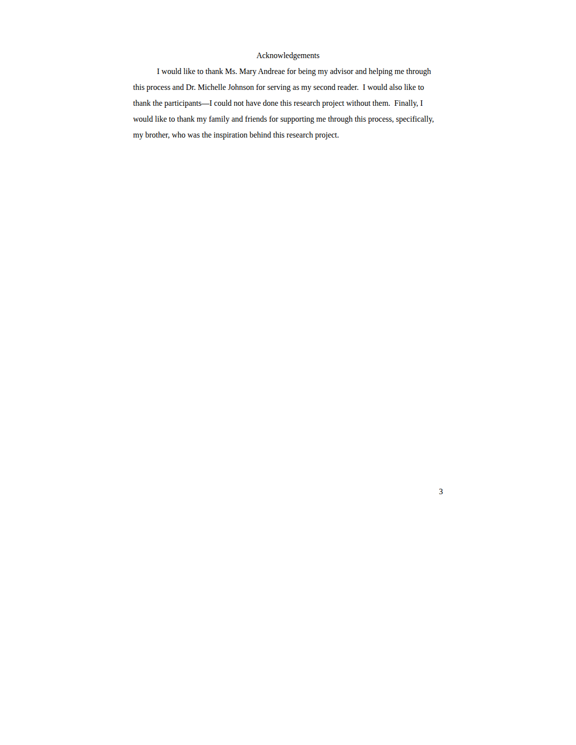Acknowledgements
I would like to thank Ms. Mary Andreae for being my advisor and helping me through this process and Dr. Michelle Johnson for serving as my second reader. I would also like to thank the participants—I could not have done this research project without them. Finally, I would like to thank my family and friends for supporting me through this process, specifically, my brother, who was the inspiration behind this research project.
3